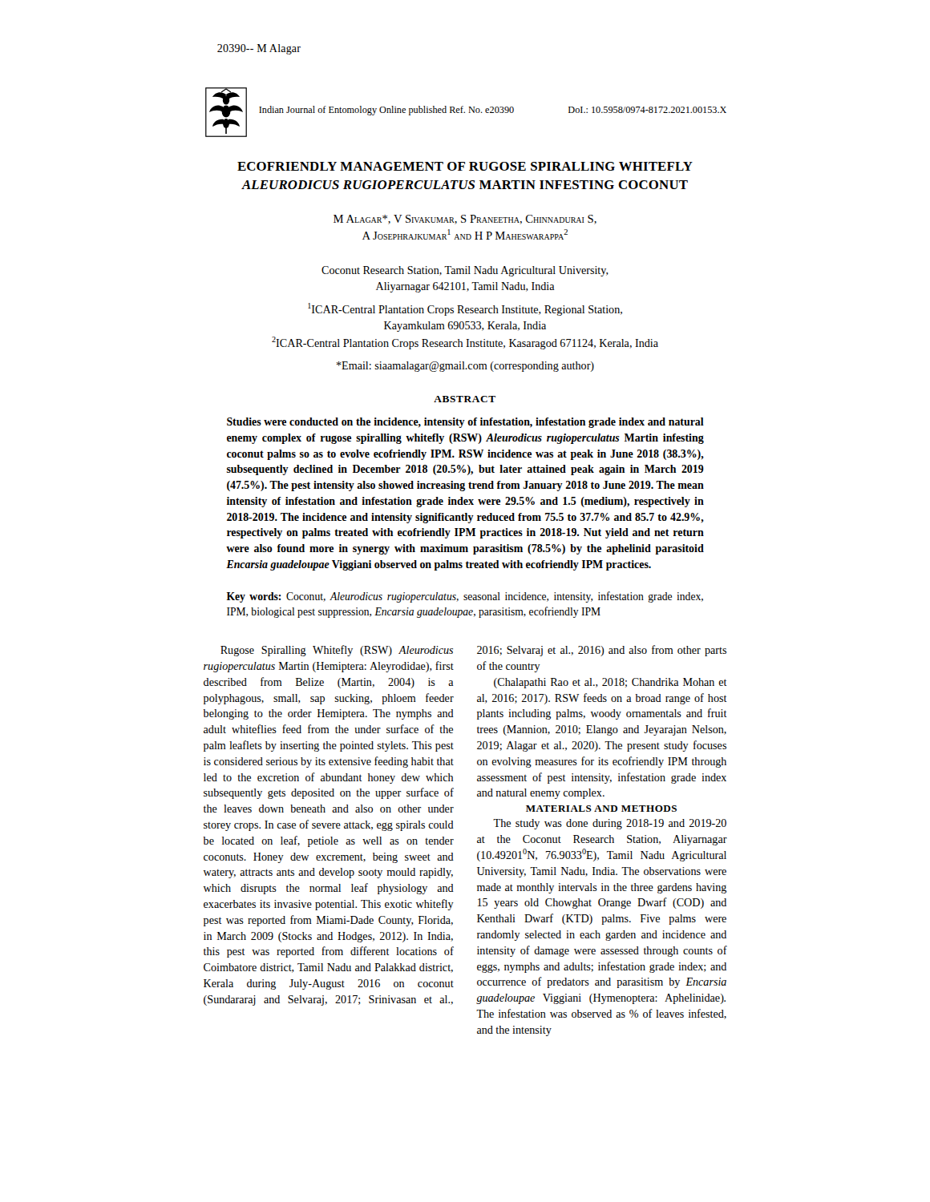20390-- M Alagar
Indian Journal of Entomology Online published Ref. No. e20390 DoI.: 10.5958/0974-8172.2021.00153.X
ECOFRIENDLY MANAGEMENT OF RUGOSE SPIRALLING WHITEFLY
ALEURODICUS RUGIOPERCULATUS MARTIN INFESTING COCONUT
M Alagar*, V Sivakumar, S Praneetha, Chinnadurai S,
A Josephrajkumar1 and H P Maheswarappa2
Coconut Research Station, Tamil Nadu Agricultural University,
Aliyarnagar 642101, Tamil Nadu, India
1ICAR-Central Plantation Crops Research Institute, Regional Station,
Kayamkulam 690533, Kerala, India
2ICAR-Central Plantation Crops Research Institute, Kasaragod 671124, Kerala, India
*Email: siaamalagar@gmail.com (corresponding author)
ABSTRACT
Studies were conducted on the incidence, intensity of infestation, infestation grade index and natural enemy complex of rugose spiralling whitefly (RSW) Aleurodicus rugioperculatus Martin infesting coconut palms so as to evolve ecofriendly IPM. RSW incidence was at peak in June 2018 (38.3%), subsequently declined in December 2018 (20.5%), but later attained peak again in March 2019 (47.5%). The pest intensity also showed increasing trend from January 2018 to June 2019. The mean intensity of infestation and infestation grade index were 29.5% and 1.5 (medium), respectively in 2018-2019. The incidence and intensity significantly reduced from 75.5 to 37.7% and 85.7 to 42.9%, respectively on palms treated with ecofriendly IPM practices in 2018-19. Nut yield and net return were also found more in synergy with maximum parasitism (78.5%) by the aphelinid parasitoid Encarsia guadeloupae Viggiani observed on palms treated with ecofriendly IPM practices.
Key words: Coconut, Aleurodicus rugioperculatus, seasonal incidence, intensity, infestation grade index, IPM, biological pest suppression, Encarsia guadeloupae, parasitism, ecofriendly IPM
Rugose Spiralling Whitefly (RSW) Aleurodicus rugioperculatus Martin (Hemiptera: Aleyrodidae), first described from Belize (Martin, 2004) is a polyphagous, small, sap sucking, phloem feeder belonging to the order Hemiptera. The nymphs and adult whiteflies feed from the under surface of the palm leaflets by inserting the pointed stylets. This pest is considered serious by its extensive feeding habit that led to the excretion of abundant honey dew which subsequently gets deposited on the upper surface of the leaves down beneath and also on other under storey crops. In case of severe attack, egg spirals could be located on leaf, petiole as well as on tender coconuts. Honey dew excrement, being sweet and watery, attracts ants and develop sooty mould rapidly, which disrupts the normal leaf physiology and exacerbates its invasive potential. This exotic whitefly pest was reported from Miami-Dade County, Florida, in March 2009 (Stocks and Hodges, 2012). In India, this pest was reported from different locations of Coimbatore district, Tamil Nadu and Palakkad district, Kerala during July-August 2016 on coconut (Sundararaj and Selvaraj, 2017; Srinivasan et al., 2016; Selvaraj et al., 2016) and also from other parts of the country
(Chalapathi Rao et al., 2018; Chandrika Mohan et al, 2016; 2017). RSW feeds on a broad range of host plants including palms, woody ornamentals and fruit trees (Mannion, 2010; Elango and Jeyarajan Nelson, 2019; Alagar et al., 2020). The present study focuses on evolving measures for its ecofriendly IPM through assessment of pest intensity, infestation grade index and natural enemy complex.
MATERIALS AND METHODS
The study was done during 2018-19 and 2019-20 at the Coconut Research Station, Aliyarnagar (10.492010N, 76.90330E), Tamil Nadu Agricultural University, Tamil Nadu, India. The observations were made at monthly intervals in the three gardens having 15 years old Chowghat Orange Dwarf (COD) and Kenthali Dwarf (KTD) palms. Five palms were randomly selected in each garden and incidence and intensity of damage were assessed through counts of eggs, nymphs and adults; infestation grade index; and occurrence of predators and parasitism by Encarsia guadeloupae Viggiani (Hymenoptera: Aphelinidae). The infestation was observed as % of leaves infested, and the intensity